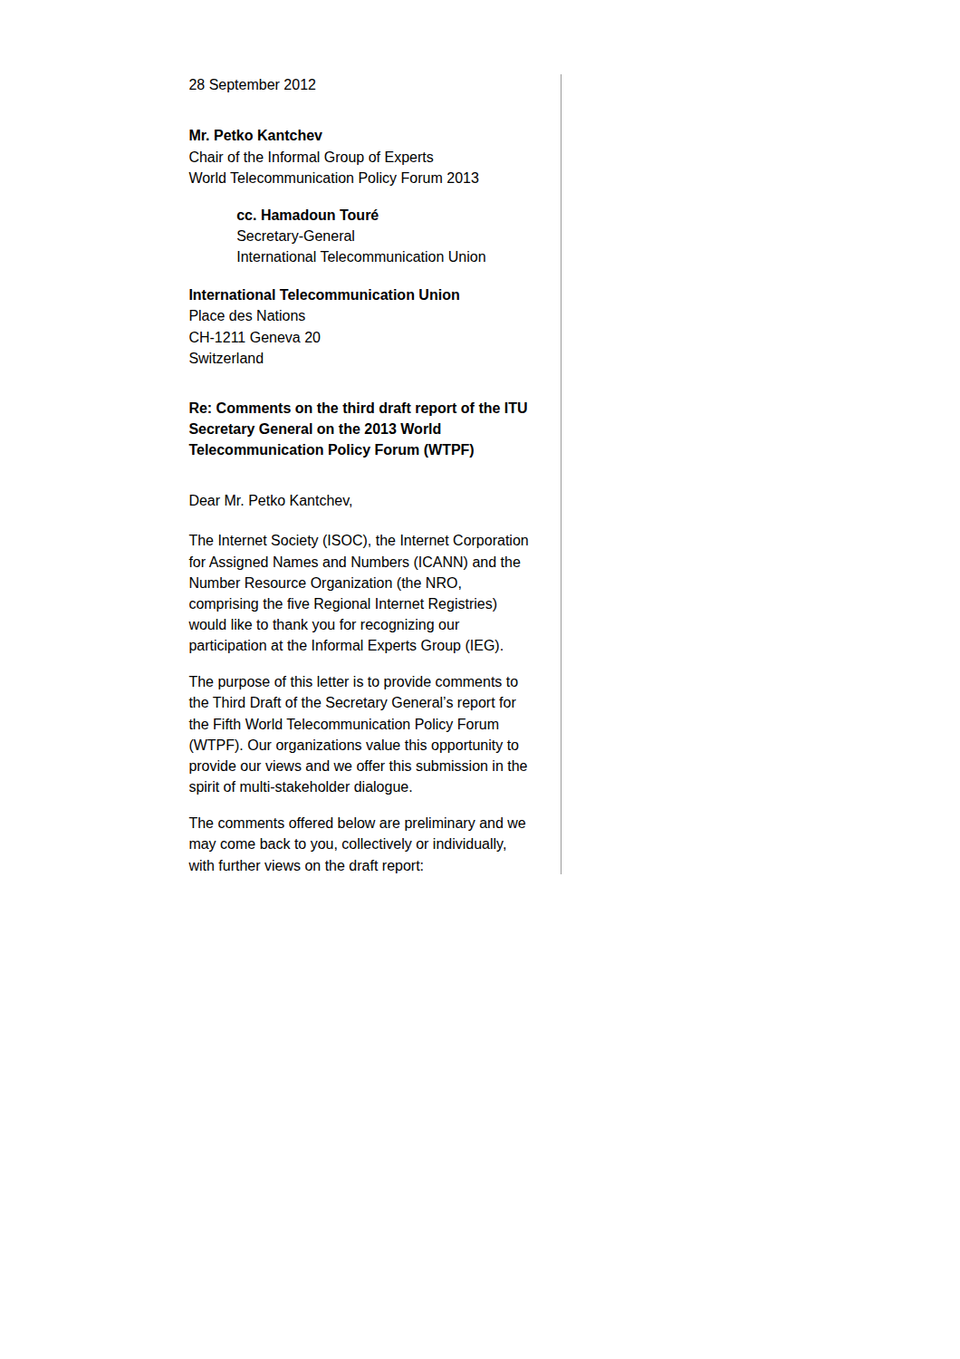28 September 2012
Mr. Petko Kantchev
Chair of the Informal Group of Experts
World Telecommunication Policy Forum 2013
cc. Hamadoun Touré
Secretary-General
International Telecommunication Union
International Telecommunication Union
Place des Nations
CH-1211 Geneva 20
Switzerland
Re: Comments on the third draft report of the ITU Secretary General on the 2013 World Telecommunication Policy Forum (WTPF)
Dear Mr. Petko Kantchev,
The Internet Society (ISOC), the Internet Corporation for Assigned Names and Numbers (ICANN) and the Number Resource Organization (the NRO, comprising the five Regional Internet Registries) would like to thank you for recognizing our participation at the Informal Experts Group (IEG).
The purpose of this letter is to provide comments to the Third Draft of the Secretary General’s report for the Fifth World Telecommunication Policy Forum (WTPF). Our organizations value this opportunity to provide our views and we offer this submission in the spirit of multi-stakeholder dialogue.
The comments offered below are preliminary and we may come back to you, collectively or individually, with further views on the draft report: